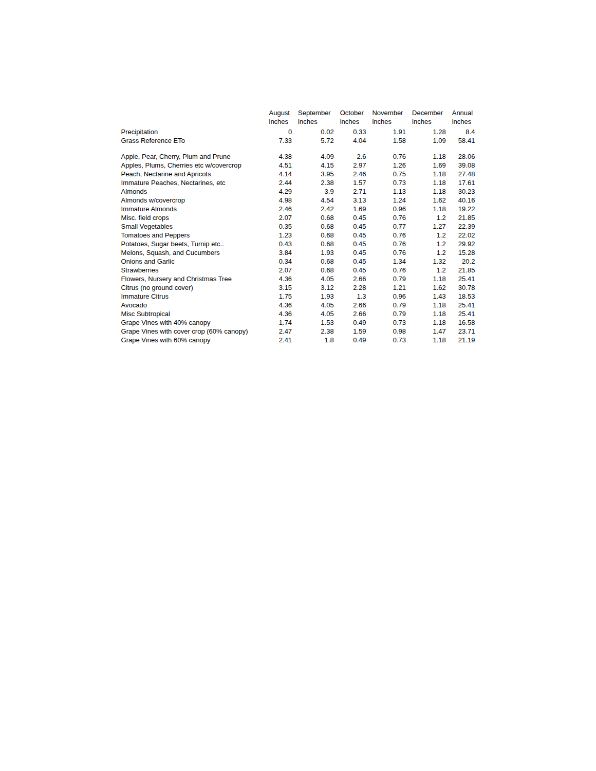| | August | September | October | November | December | Annual |
| --- | --- | --- | --- | --- | --- | --- |
| | inches | inches | inches | inches | inches | inches |
| Precipitation | 0 | 0.02 | 0.33 | 1.91 | 1.28 | 8.4 |
| Grass Reference ETo | 7.33 | 5.72 | 4.04 | 1.58 | 1.09 | 58.41 |
| Apple, Pear, Cherry, Plum and Prune | 4.38 | 4.09 | 2.6 | 0.76 | 1.18 | 28.06 |
| Apples, Plums, Cherries etc w/covercrop | 4.51 | 4.15 | 2.97 | 1.26 | 1.69 | 39.08 |
| Peach, Nectarine and Apricots | 4.14 | 3.95 | 2.46 | 0.75 | 1.18 | 27.48 |
| Immature Peaches, Nectarines, etc | 2.44 | 2.38 | 1.57 | 0.73 | 1.18 | 17.61 |
| Almonds | 4.29 | 3.9 | 2.71 | 1.13 | 1.18 | 30.23 |
| Almonds w/covercrop | 4.98 | 4.54 | 3.13 | 1.24 | 1.62 | 40.16 |
| Immature Almonds | 2.46 | 2.42 | 1.69 | 0.96 | 1.18 | 19.22 |
| Misc. field crops | 2.07 | 0.68 | 0.45 | 0.76 | 1.2 | 21.85 |
| Small Vegetables | 0.35 | 0.68 | 0.45 | 0.77 | 1.27 | 22.39 |
| Tomatoes and Peppers | 1.23 | 0.68 | 0.45 | 0.76 | 1.2 | 22.02 |
| Potatoes, Sugar beets, Turnip etc.. | 0.43 | 0.68 | 0.45 | 0.76 | 1.2 | 29.92 |
| Melons, Squash, and Cucumbers | 3.84 | 1.93 | 0.45 | 0.76 | 1.2 | 15.28 |
| Onions and Garlic | 0.34 | 0.68 | 0.45 | 1.34 | 1.32 | 20.2 |
| Strawberries | 2.07 | 0.68 | 0.45 | 0.76 | 1.2 | 21.85 |
| Flowers, Nursery and Christmas Tree | 4.36 | 4.05 | 2.66 | 0.79 | 1.18 | 25.41 |
| Citrus (no ground cover) | 3.15 | 3.12 | 2.28 | 1.21 | 1.62 | 30.78 |
| Immature Citrus | 1.75 | 1.93 | 1.3 | 0.96 | 1.43 | 18.53 |
| Avocado | 4.36 | 4.05 | 2.66 | 0.79 | 1.18 | 25.41 |
| Misc Subtropical | 4.36 | 4.05 | 2.66 | 0.79 | 1.18 | 25.41 |
| Grape Vines with 40% canopy | 1.74 | 1.53 | 0.49 | 0.73 | 1.18 | 16.58 |
| Grape Vines with cover crop (60% canopy) | 2.47 | 2.38 | 1.59 | 0.98 | 1.47 | 23.71 |
| Grape Vines with 60% canopy | 2.41 | 1.8 | 0.49 | 0.73 | 1.18 | 21.19 |